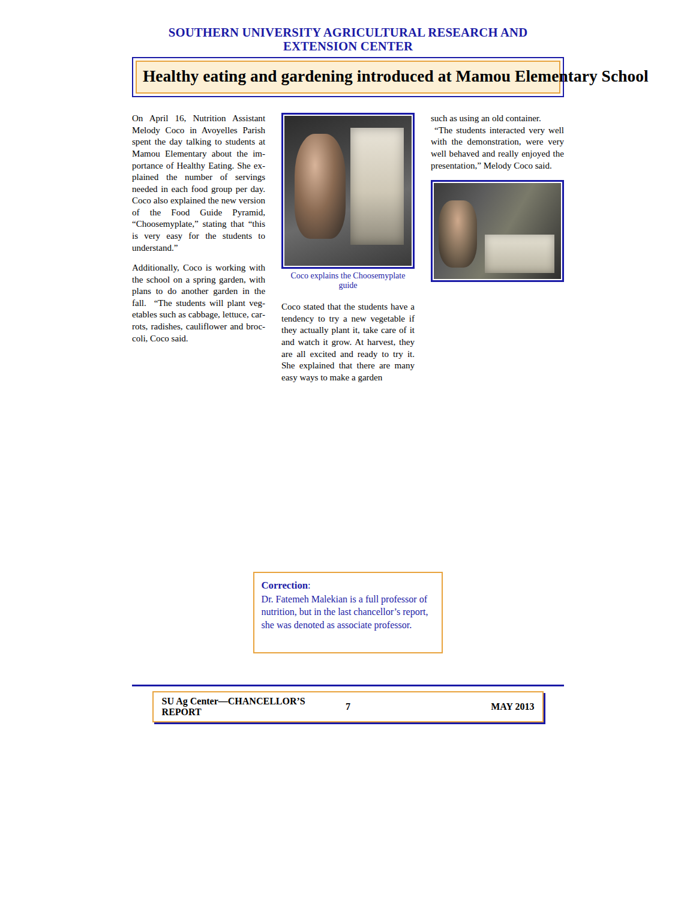SOUTHERN UNIVERSITY AGRICULTURAL RESEARCH AND EXTENSION CENTER
Healthy eating and gardening introduced at Mamou Elementary School
On April 16, Nutrition Assistant Melody Coco in Avoyelles Parish spent the day talking to students at Mamou Elementary about the importance of Healthy Eating. She explained the number of servings needed in each food group per day. Coco also explained the new version of the Food Guide Pyramid, “Choosemyplate,” stating that “this is very easy for the students to understand.”
Additionally, Coco is working with the school on a spring garden, with plans to do another garden in the fall. “The students will plant vegetables such as cabbage, lettuce, carrots, radishes, cauliflower and broccoli, Coco said.
Coco explains the Choosemyplate guide
Coco stated that the students have a tendency to try a new vegetable if they actually plant it, take care of it and watch it grow. At harvest, they are all excited and ready to try it. She explained that there are many easy ways to make a garden
such as using an old container.
“The students interacted very well with the demonstration, were very well behaved and really enjoyed the presentation,” Melody Coco said.
Correction:
Dr. Fatemeh Malekian is a full professor of nutrition, but in the last chancellor’s report, she was denoted as associate professor.
SU Ag Center—CHANCELLOR’S REPORT
7
MAY 2013